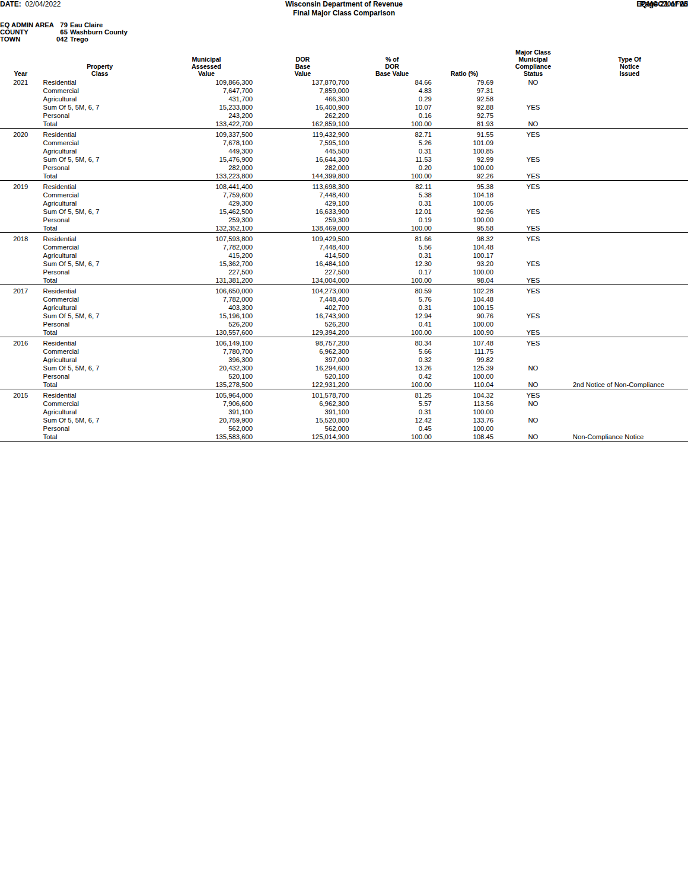Page 21 of 25
| DATE: 02/04/2022 | Wisconsin Department of Revenue Final Major Class Comparison | EQMCC701FWI |
| EQ ADMIN AREA | 79 | Eau Claire |
| COUNTY | 65 | Washburn County |
| TOWN | 042 | Trego |
| Year | Property Class | Municipal Assessed Value | DOR Base Value | % of DOR Base Value | Ratio (%) | Major Class Municipal Compliance Status | Type Of Notice Issued |
| --- | --- | --- | --- | --- | --- | --- | --- |
| 2021 | Residential | 109,866,300 | 137,870,700 | 84.66 | 79.69 | NO | |
| | Commercial | 7,647,700 | 7,859,000 | 4.83 | 97.31 | | |
| | Agricultural | 431,700 | 466,300 | 0.29 | 92.58 | | |
| | Sum Of 5, 5M, 6, 7 | 15,233,800 | 16,400,900 | 10.07 | 92.88 | YES | |
| | Personal | 243,200 | 262,200 | 0.16 | 92.75 | | |
| | Total | 133,422,700 | 162,859,100 | 100.00 | 81.93 | NO | |
| 2020 | Residential | 109,337,500 | 119,432,900 | 82.71 | 91.55 | YES | |
| | Commercial | 7,678,100 | 7,595,100 | 5.26 | 101.09 | | |
| | Agricultural | 449,300 | 445,500 | 0.31 | 100.85 | | |
| | Sum Of 5, 5M, 6, 7 | 15,476,900 | 16,644,300 | 11.53 | 92.99 | YES | |
| | Personal | 282,000 | 282,000 | 0.20 | 100.00 | | |
| | Total | 133,223,800 | 144,399,800 | 100.00 | 92.26 | YES | |
| 2019 | Residential | 108,441,400 | 113,698,300 | 82.11 | 95.38 | YES | |
| | Commercial | 7,759,600 | 7,448,400 | 5.38 | 104.18 | | |
| | Agricultural | 429,300 | 429,100 | 0.31 | 100.05 | | |
| | Sum Of 5, 5M, 6, 7 | 15,462,500 | 16,633,900 | 12.01 | 92.96 | YES | |
| | Personal | 259,300 | 259,300 | 0.19 | 100.00 | | |
| | Total | 132,352,100 | 138,469,000 | 100.00 | 95.58 | YES | |
| 2018 | Residential | 107,593,800 | 109,429,500 | 81.66 | 98.32 | YES | |
| | Commercial | 7,782,000 | 7,448,400 | 5.56 | 104.48 | | |
| | Agricultural | 415,200 | 414,500 | 0.31 | 100.17 | | |
| | Sum Of 5, 5M, 6, 7 | 15,362,700 | 16,484,100 | 12.30 | 93.20 | YES | |
| | Personal | 227,500 | 227,500 | 0.17 | 100.00 | | |
| | Total | 131,381,200 | 134,004,000 | 100.00 | 98.04 | YES | |
| 2017 | Residential | 106,650,000 | 104,273,000 | 80.59 | 102.28 | YES | |
| | Commercial | 7,782,000 | 7,448,400 | 5.76 | 104.48 | | |
| | Agricultural | 403,300 | 402,700 | 0.31 | 100.15 | | |
| | Sum Of 5, 5M, 6, 7 | 15,196,100 | 16,743,900 | 12.94 | 90.76 | YES | |
| | Personal | 526,200 | 526,200 | 0.41 | 100.00 | | |
| | Total | 130,557,600 | 129,394,200 | 100.00 | 100.90 | YES | |
| 2016 | Residential | 106,149,100 | 98,757,200 | 80.34 | 107.48 | YES | |
| | Commercial | 7,780,700 | 6,962,300 | 5.66 | 111.75 | | |
| | Agricultural | 396,300 | 397,000 | 0.32 | 99.82 | | |
| | Sum Of 5, 5M, 6, 7 | 20,432,300 | 16,294,600 | 13.26 | 125.39 | NO | |
| | Personal | 520,100 | 520,100 | 0.42 | 100.00 | | |
| | Total | 135,278,500 | 122,931,200 | 100.00 | 110.04 | NO | 2nd Notice of Non-Compliance |
| 2015 | Residential | 105,964,000 | 101,578,700 | 81.25 | 104.32 | YES | |
| | Commercial | 7,906,600 | 6,962,300 | 5.57 | 113.56 | NO | |
| | Agricultural | 391,100 | 391,100 | 0.31 | 100.00 | | |
| | Sum Of 5, 5M, 6, 7 | 20,759,900 | 15,520,800 | 12.42 | 133.76 | NO | |
| | Personal | 562,000 | 562,000 | 0.45 | 100.00 | | |
| | Total | 135,583,600 | 125,014,900 | 100.00 | 108.45 | NO | Non-Compliance Notice |